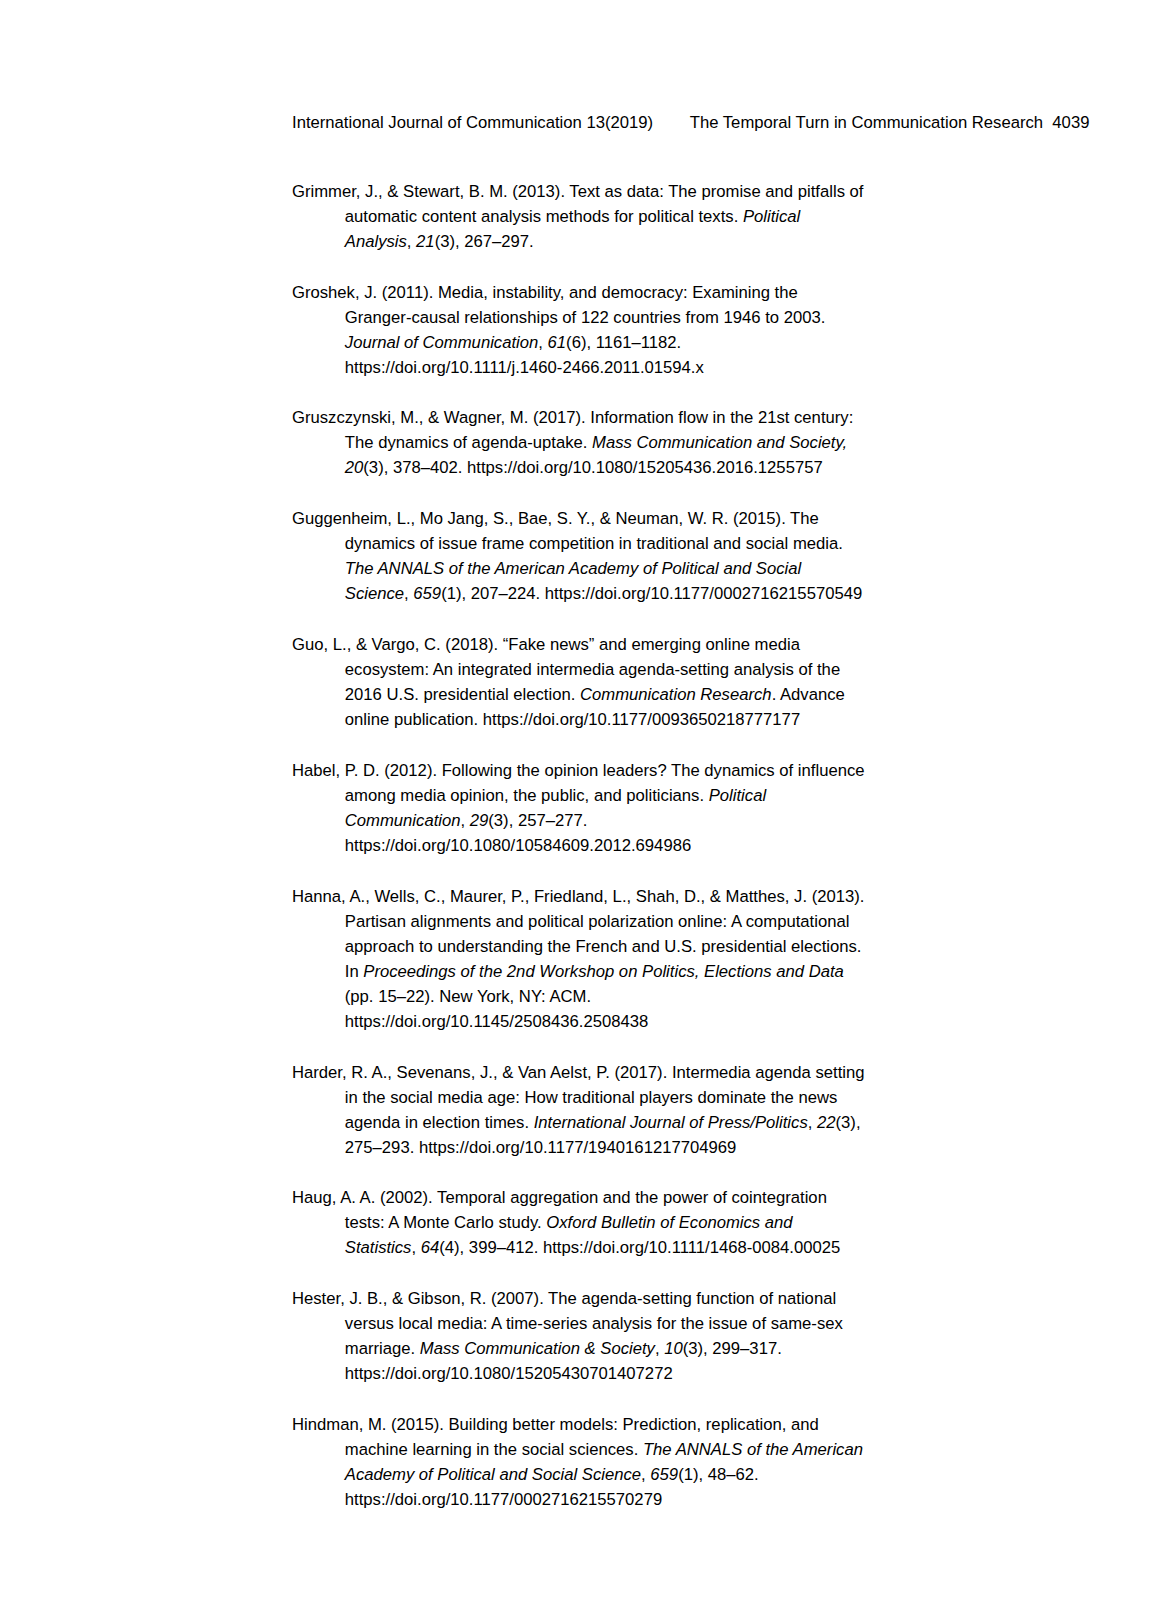International Journal of Communication 13(2019) The Temporal Turn in Communication Research 4039
Grimmer, J., & Stewart, B. M. (2013). Text as data: The promise and pitfalls of automatic content analysis methods for political texts. Political Analysis, 21(3), 267–297.
Groshek, J. (2011). Media, instability, and democracy: Examining the Granger-causal relationships of 122 countries from 1946 to 2003. Journal of Communication, 61(6), 1161–1182. https://doi.org/10.1111/j.1460-2466.2011.01594.x
Gruszczynski, M., & Wagner, M. (2017). Information flow in the 21st century: The dynamics of agenda-uptake. Mass Communication and Society, 20(3), 378–402. https://doi.org/10.1080/15205436.2016.1255757
Guggenheim, L., Mo Jang, S., Bae, S. Y., & Neuman, W. R. (2015). The dynamics of issue frame competition in traditional and social media. The ANNALS of the American Academy of Political and Social Science, 659(1), 207–224. https://doi.org/10.1177/0002716215570549
Guo, L., & Vargo, C. (2018). “Fake news” and emerging online media ecosystem: An integrated intermedia agenda-setting analysis of the 2016 U.S. presidential election. Communication Research. Advance online publication. https://doi.org/10.1177/0093650218777177
Habel, P. D. (2012). Following the opinion leaders? The dynamics of influence among media opinion, the public, and politicians. Political Communication, 29(3), 257–277. https://doi.org/10.1080/10584609.2012.694986
Hanna, A., Wells, C., Maurer, P., Friedland, L., Shah, D., & Matthes, J. (2013). Partisan alignments and political polarization online: A computational approach to understanding the French and U.S. presidential elections. In Proceedings of the 2nd Workshop on Politics, Elections and Data (pp. 15–22). New York, NY: ACM. https://doi.org/10.1145/2508436.2508438
Harder, R. A., Sevenans, J., & Van Aelst, P. (2017). Intermedia agenda setting in the social media age: How traditional players dominate the news agenda in election times. International Journal of Press/Politics, 22(3), 275–293. https://doi.org/10.1177/1940161217704969
Haug, A. A. (2002). Temporal aggregation and the power of cointegration tests: A Monte Carlo study. Oxford Bulletin of Economics and Statistics, 64(4), 399–412. https://doi.org/10.1111/1468-0084.00025
Hester, J. B., & Gibson, R. (2007). The agenda-setting function of national versus local media: A time-series analysis for the issue of same-sex marriage. Mass Communication & Society, 10(3), 299–317. https://doi.org/10.1080/15205430701407272
Hindman, M. (2015). Building better models: Prediction, replication, and machine learning in the social sciences. The ANNALS of the American Academy of Political and Social Science, 659(1), 48–62. https://doi.org/10.1177/0002716215570279